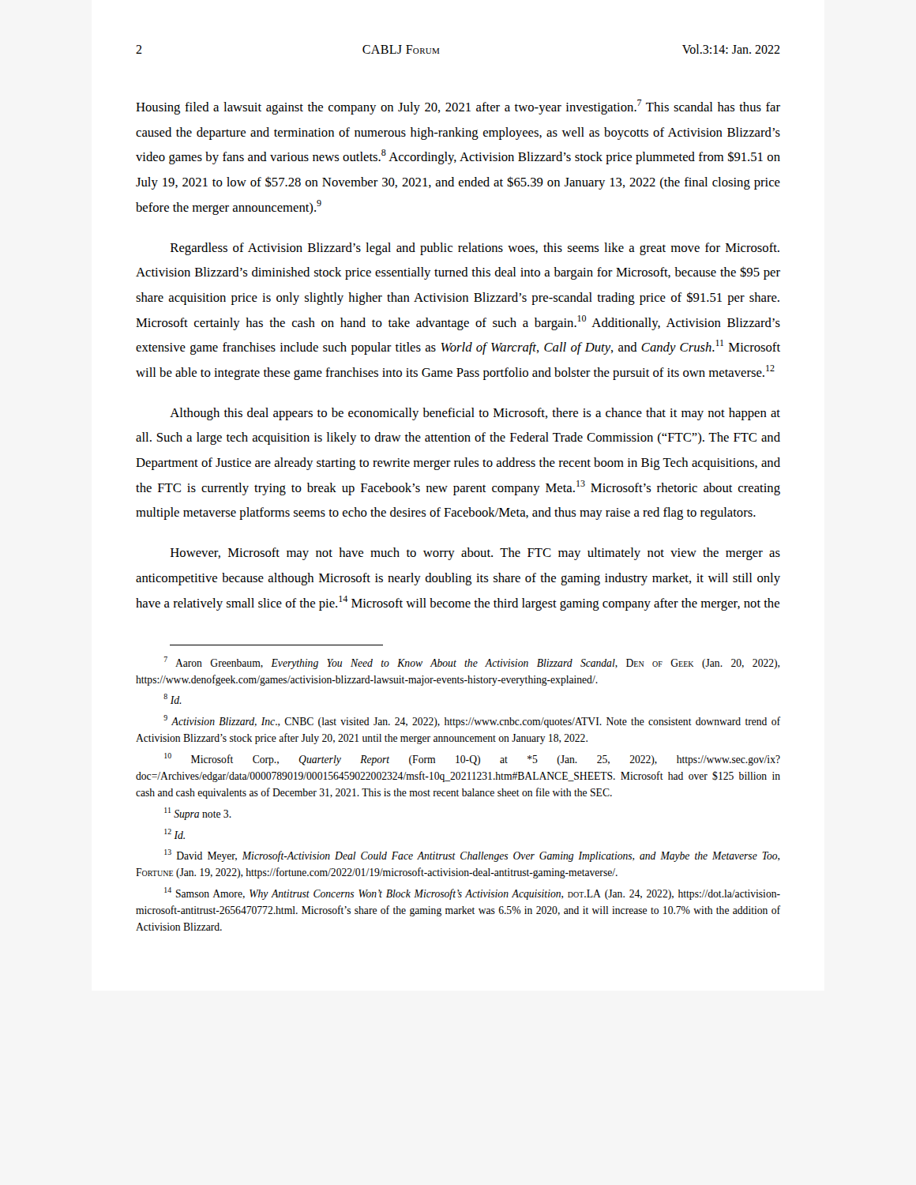2
CABLJ Forum
Vol.3:14: Jan. 2022
Housing filed a lawsuit against the company on July 20, 2021 after a two-year investigation.7 This scandal has thus far caused the departure and termination of numerous high-ranking employees, as well as boycotts of Activision Blizzard’s video games by fans and various news outlets.8 Accordingly, Activision Blizzard’s stock price plummeted from $91.51 on July 19, 2021 to low of $57.28 on November 30, 2021, and ended at $65.39 on January 13, 2022 (the final closing price before the merger announcement).9
Regardless of Activision Blizzard’s legal and public relations woes, this seems like a great move for Microsoft. Activision Blizzard’s diminished stock price essentially turned this deal into a bargain for Microsoft, because the $95 per share acquisition price is only slightly higher than Activision Blizzard’s pre-scandal trading price of $91.51 per share. Microsoft certainly has the cash on hand to take advantage of such a bargain.10 Additionally, Activision Blizzard’s extensive game franchises include such popular titles as World of Warcraft, Call of Duty, and Candy Crush.11 Microsoft will be able to integrate these game franchises into its Game Pass portfolio and bolster the pursuit of its own metaverse.12
Although this deal appears to be economically beneficial to Microsoft, there is a chance that it may not happen at all. Such a large tech acquisition is likely to draw the attention of the Federal Trade Commission (“FTC”). The FTC and Department of Justice are already starting to rewrite merger rules to address the recent boom in Big Tech acquisitions, and the FTC is currently trying to break up Facebook’s new parent company Meta.13 Microsoft’s rhetoric about creating multiple metaverse platforms seems to echo the desires of Facebook/Meta, and thus may raise a red flag to regulators.
However, Microsoft may not have much to worry about. The FTC may ultimately not view the merger as anticompetitive because although Microsoft is nearly doubling its share of the gaming industry market, it will still only have a relatively small slice of the pie.14 Microsoft will become the third largest gaming company after the merger, not the
7 Aaron Greenbaum, Everything You Need to Know About the Activision Blizzard Scandal, Den of Geek (Jan. 20, 2022), https://www.denofgeek.com/games/activision-blizzard-lawsuit-major-events-history-everything-explained/.
8 Id.
9 Activision Blizzard, Inc., CNBC (last visited Jan. 24, 2022), https://www.cnbc.com/quotes/ATVI. Note the consistent downward trend of Activision Blizzard’s stock price after July 20, 2021 until the merger announcement on January 18, 2022.
10 Microsoft Corp., Quarterly Report (Form 10-Q) at *5 (Jan. 25, 2022), https://www.sec.gov/ix?doc=/Archives/edgar/data/0000789019/000156459022002324/msft-10q_20211231.htm#BALANCE_SHEETS. Microsoft had over $125 billion in cash and cash equivalents as of December 31, 2021. This is the most recent balance sheet on file with the SEC.
11 Supra note 3.
12 Id.
13 David Meyer, Microsoft-Activision Deal Could Face Antitrust Challenges Over Gaming Implications, and Maybe the Metaverse Too, Fortune (Jan. 19, 2022), https://fortune.com/2022/01/19/microsoft-activision-deal-antitrust-gaming-metaverse/.
14 Samson Amore, Why Antitrust Concerns Won’t Block Microsoft’s Activision Acquisition, dot.LA (Jan. 24, 2022), https://dot.la/activision-microsoft-antitrust-2656470772.html. Microsoft’s share of the gaming market was 6.5% in 2020, and it will increase to 10.7% with the addition of Activision Blizzard.